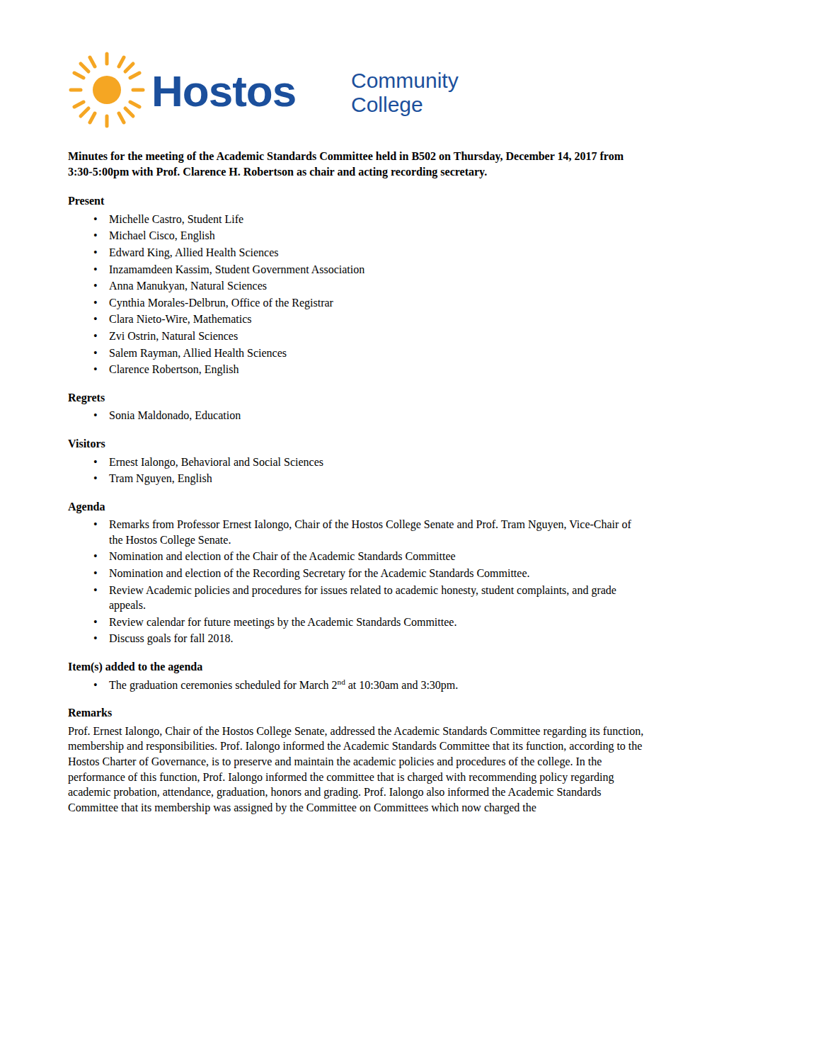Hostos Community College
Minutes for the meeting of the Academic Standards Committee held in B502 on Thursday, December 14, 2017 from 3:30-5:00pm with Prof. Clarence H. Robertson as chair and acting recording secretary.
Present
Michelle Castro, Student Life
Michael Cisco, English
Edward King, Allied Health Sciences
Inzamamdeen Kassim, Student Government Association
Anna Manukyan, Natural Sciences
Cynthia Morales-Delbrun, Office of the Registrar
Clara Nieto-Wire, Mathematics
Zvi Ostrin, Natural Sciences
Salem Rayman, Allied Health Sciences
Clarence Robertson, English
Regrets
Sonia Maldonado, Education
Visitors
Ernest Ialongo, Behavioral and Social Sciences
Tram Nguyen, English
Agenda
Remarks from Professor Ernest Ialongo, Chair of the Hostos College Senate and Prof. Tram Nguyen, Vice-Chair of the Hostos College Senate.
Nomination and election of the Chair of the Academic Standards Committee
Nomination and election of the Recording Secretary for the Academic Standards Committee.
Review Academic policies and procedures for issues related to academic honesty, student complaints, and grade appeals.
Review calendar for future meetings by the Academic Standards Committee.
Discuss goals for fall 2018.
Item(s) added to the agenda
The graduation ceremonies scheduled for March 2nd at 10:30am and 3:30pm.
Remarks
Prof. Ernest Ialongo, Chair of the Hostos College Senate, addressed the Academic Standards Committee regarding its function, membership and responsibilities. Prof. Ialongo informed the Academic Standards Committee that its function, according to the Hostos Charter of Governance, is to preserve and maintain the academic policies and procedures of the college. In the performance of this function, Prof. Ialongo informed the committee that is charged with recommending policy regarding academic probation, attendance, graduation, honors and grading. Prof. Ialongo also informed the Academic Standards Committee that its membership was assigned by the Committee on Committees which now charged the